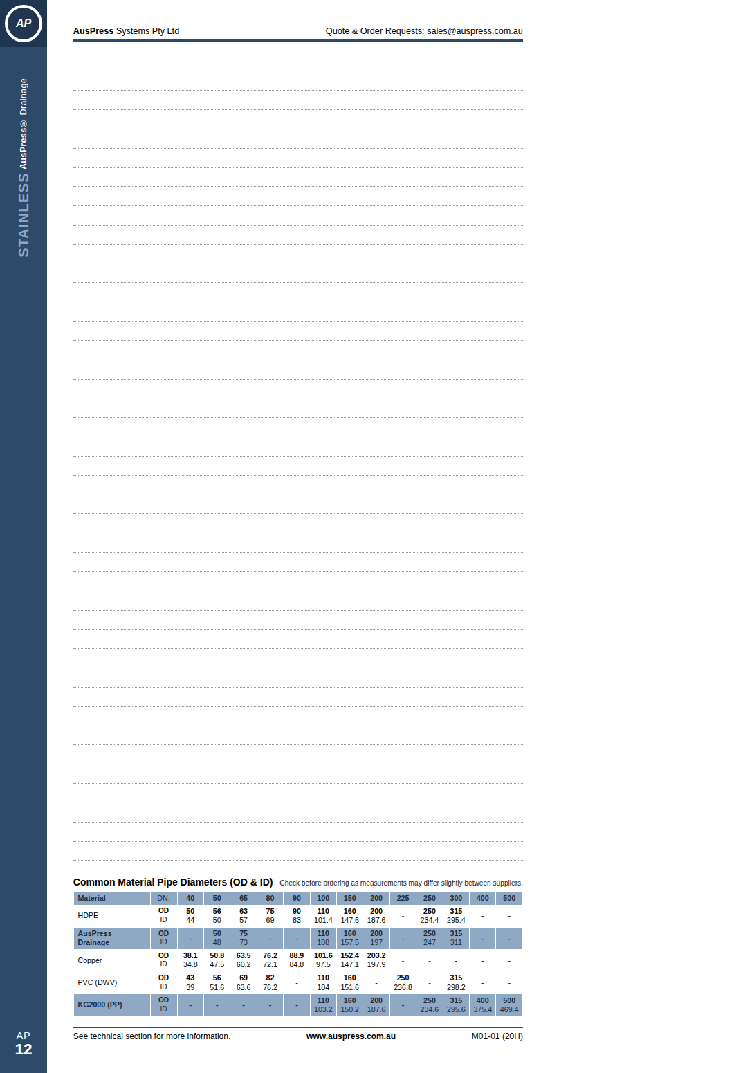AP
AusPress® Drainage STAINLESS
AP
12
AusPress Systems Pty Ltd
Quote & Order Requests: sales@auspress.com.au
Common Material Pipe Diameters (OD & ID)
Check before ordering as measurements may differ slightly between suppliers.
| Material | DN: | 40 | 50 | 65 | 80 | 90 | 100 | 150 | 200 | 225 | 250 | 300 | 400 | 500 |
| --- | --- | --- | --- | --- | --- | --- | --- | --- | --- | --- | --- | --- | --- | --- |
| HDPE | OD ID | 50 44 | 56 50 | 63 57 | 75 69 | 90 83 | 110 101.4 | 160 147.6 | 200 187.6 | - | 250 234.4 | 315 295.4 | - | - |
| AusPress Drainage | OD ID | - | 50 48 | 75 73 | - | - | 110 108 | 160 157.5 | 200 197 | - | 250 247 | 315 311 | - | - |
| Copper | OD ID | 38.1 34.8 | 50.8 47.5 | 63.5 60.2 | 76.2 72.1 | 88.9 84.8 | 101.6 97.5 | 152.4 147.1 | 203.2 197.9 | - | - | - | - | - |
| PVC (DWV) | OD ID | 43 39 | 56 51.6 | 69 63.6 | 82 76.2 | - | 110 104 | 160 151.6 | - | 250 236.8 | - | 315 298.2 | - | - |
| KG2000 (PP) | OD ID | - | - | - | - | - | 110 103.2 | 160 150.2 | 200 187.6 | - | 250 234.6 | 315 295.6 | 400 375.4 | 500 469.4 |
See technical section for more information.
www.auspress.com.au
M01-01 (20H)